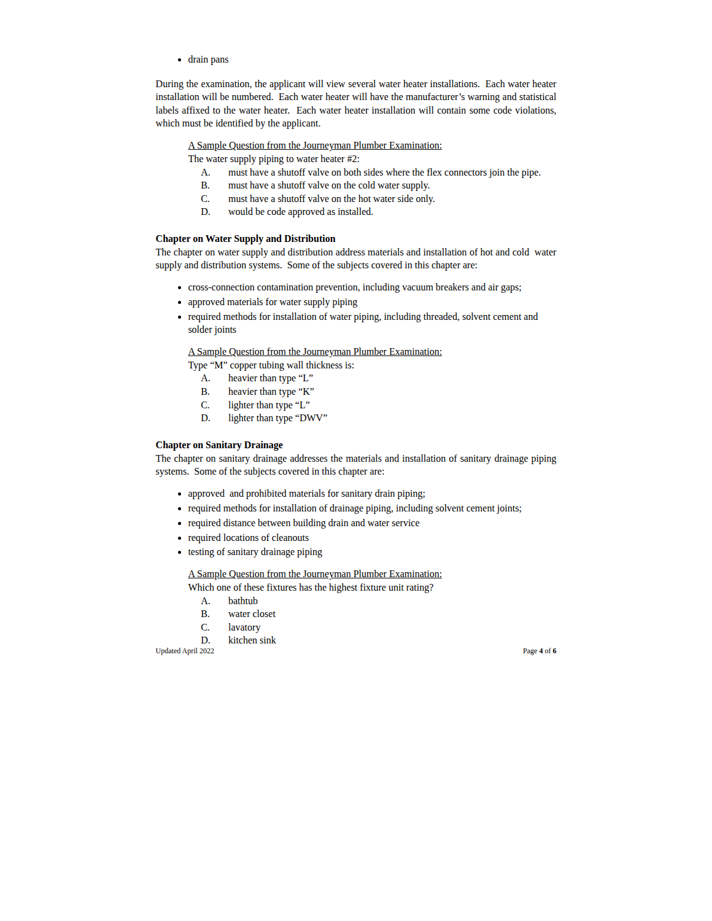drain pans
During the examination, the applicant will view several water heater installations. Each water heater installation will be numbered. Each water heater will have the manufacturer’s warning and statistical labels affixed to the water heater. Each water heater installation will contain some code violations, which must be identified by the applicant.
A Sample Question from the Journeyman Plumber Examination:
The water supply piping to water heater #2:
A. must have a shutoff valve on both sides where the flex connectors join the pipe.
B. must have a shutoff valve on the cold water supply.
C. must have a shutoff valve on the hot water side only.
D. would be code approved as installed.
Chapter on Water Supply and Distribution
The chapter on water supply and distribution address materials and installation of hot and cold water supply and distribution systems. Some of the subjects covered in this chapter are:
cross-connection contamination prevention, including vacuum breakers and air gaps;
approved materials for water supply piping
required methods for installation of water piping, including threaded, solvent cement and solder joints
A Sample Question from the Journeyman Plumber Examination:
Type “M” copper tubing wall thickness is:
A. heavier than type “L”
B. heavier than type “K”
C. lighter than type “L”
D. lighter than type “DWV”
Chapter on Sanitary Drainage
The chapter on sanitary drainage addresses the materials and installation of sanitary drainage piping systems. Some of the subjects covered in this chapter are:
approved and prohibited materials for sanitary drain piping;
required methods for installation of drainage piping, including solvent cement joints;
required distance between building drain and water service
required locations of cleanouts
testing of sanitary drainage piping
A Sample Question from the Journeyman Plumber Examination:
Which one of these fixtures has the highest fixture unit rating?
A. bathtub
B. water closet
C. lavatory
D. kitchen sink
Updated April 2022
Page 4 of 6